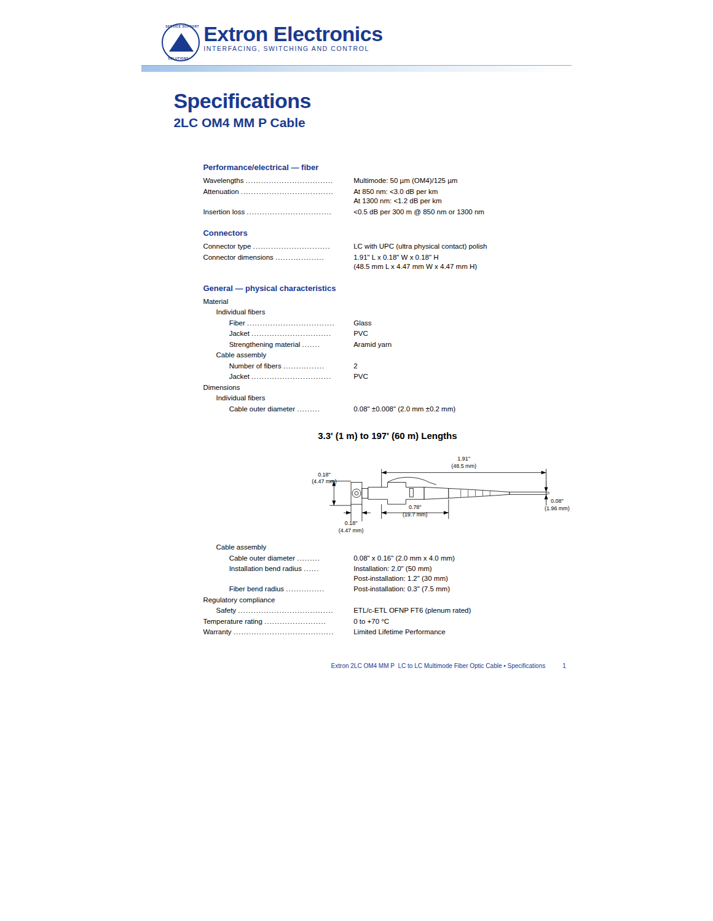SERVICE SUPPORT
SOLUTIONS
Extron Electronics
INTERFACING, SWITCHING AND CONTROL
Specifications
2LC OM4 MM P Cable
Performance/electrical — fiber
| Wavelengths .................................. | Multimode: 50 µm (OM4)/125 µm |
| Attenuation .................................... | At 850 nm: <3.0 dB per km At 1300 nm: <1.2 dB per km |
| Insertion loss ................................. | <0.5 dB per 300 m @ 850 nm or 1300 nm |
Connectors
| Connector type .............................. | LC with UPC (ultra physical contact) polish |
| Connector dimensions ................... | 1.91" L x 0.18" W x 0.18" H (48.5 mm L x 4.47 mm W x 4.47 mm H) |
General — physical characteristics
| Material | |
| Individual fibers | |
| Fiber .................................. | Glass |
| Jacket ............................... | PVC |
| Strengthening material ....... | Aramid yarn |
| Cable assembly | |
| Number of fibers ................ | 2 |
| Jacket ............................... | PVC |
| Dimensions | |
| Individual fibers | |
| Cable outer diameter ......... | 0.08" ±0.008" (2.0 mm ±0.2 mm) |
3.3' (1 m) to 197' (60 m) Lengths
1.91" (48.5 mm) 0.18" (4.47 mm) 0.08" (1.96 mm) 0.78" (19.7 mm) 0.18" (4.47 mm)
| Cable assembly | |
| Cable outer diameter ......... | 0.08" x 0.16" (2.0 mm x 4.0 mm) |
| Installation bend radius ...... | Installation: 2.0" (50 mm) Post-installation: 1.2" (30 mm) |
| Fiber bend radius ............... | Post-installation: 0.3" (7.5 mm) |
| Regulatory compliance | |
| Safety ..................................... | ETL/c-ETL OFNP FT6 (plenum rated) |
| Temperature rating ........................ | 0 to +70 °C |
| Warranty ....................................... | Limited Lifetime Performance |
Extron 2LC OM4 MM P LC to LC Multimode Fiber Optic Cable • Specifications1